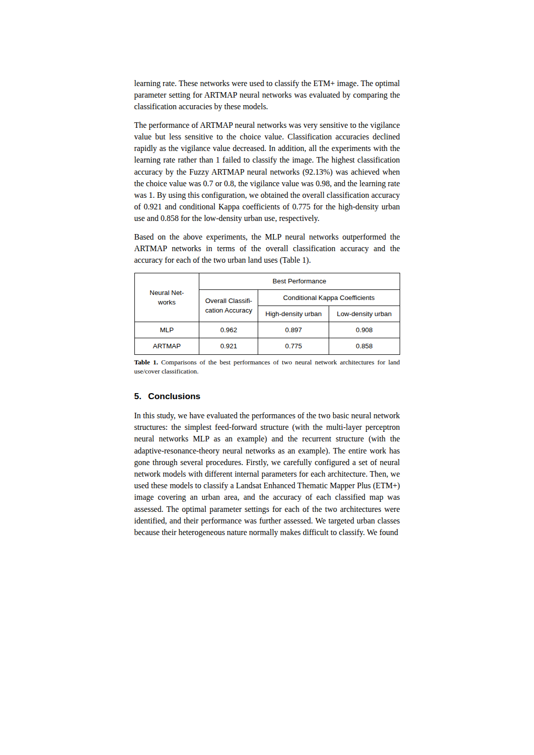learning rate. These networks were used to classify the ETM+ image. The optimal parameter setting for ARTMAP neural networks was evaluated by comparing the classification accuracies by these models.
The performance of ARTMAP neural networks was very sensitive to the vigilance value but less sensitive to the choice value. Classification accuracies declined rapidly as the vigilance value decreased. In addition, all the experiments with the learning rate rather than 1 failed to classify the image. The highest classification accuracy by the Fuzzy ARTMAP neural networks (92.13%) was achieved when the choice value was 0.7 or 0.8, the vigilance value was 0.98, and the learning rate was 1. By using this configuration, we obtained the overall classification accuracy of 0.921 and conditional Kappa coefficients of 0.775 for the high-density urban use and 0.858 for the low-density urban use, respectively.
Based on the above experiments, the MLP neural networks outperformed the ARTMAP networks in terms of the overall classification accuracy and the accuracy for each of the two urban land uses (Table 1).
| Neural Net- works | Best Performance |
| --- | --- |
| Overall Classifi- cation Accuracy | Conditional Kappa Coefficients |
| High-density urban | Low-density urban |
| MLP | 0.962 | 0.897 | 0.908 |
| ARTMAP | 0.921 | 0.775 | 0.858 |
Table 1. Comparisons of the best performances of two neural network architectures for land use/cover classification.
5. Conclusions
In this study, we have evaluated the performances of the two basic neural network structures: the simplest feed-forward structure (with the multi-layer perceptron neural networks MLP as an example) and the recurrent structure (with the adaptive-resonance-theory neural networks as an example). The entire work has gone through several procedures. Firstly, we carefully configured a set of neural network models with different internal parameters for each architecture. Then, we used these models to classify a Landsat Enhanced Thematic Mapper Plus (ETM+) image covering an urban area, and the accuracy of each classified map was assessed. The optimal parameter settings for each of the two architectures were identified, and their performance was further assessed. We targeted urban classes because their heterogeneous nature normally makes difficult to classify. We found